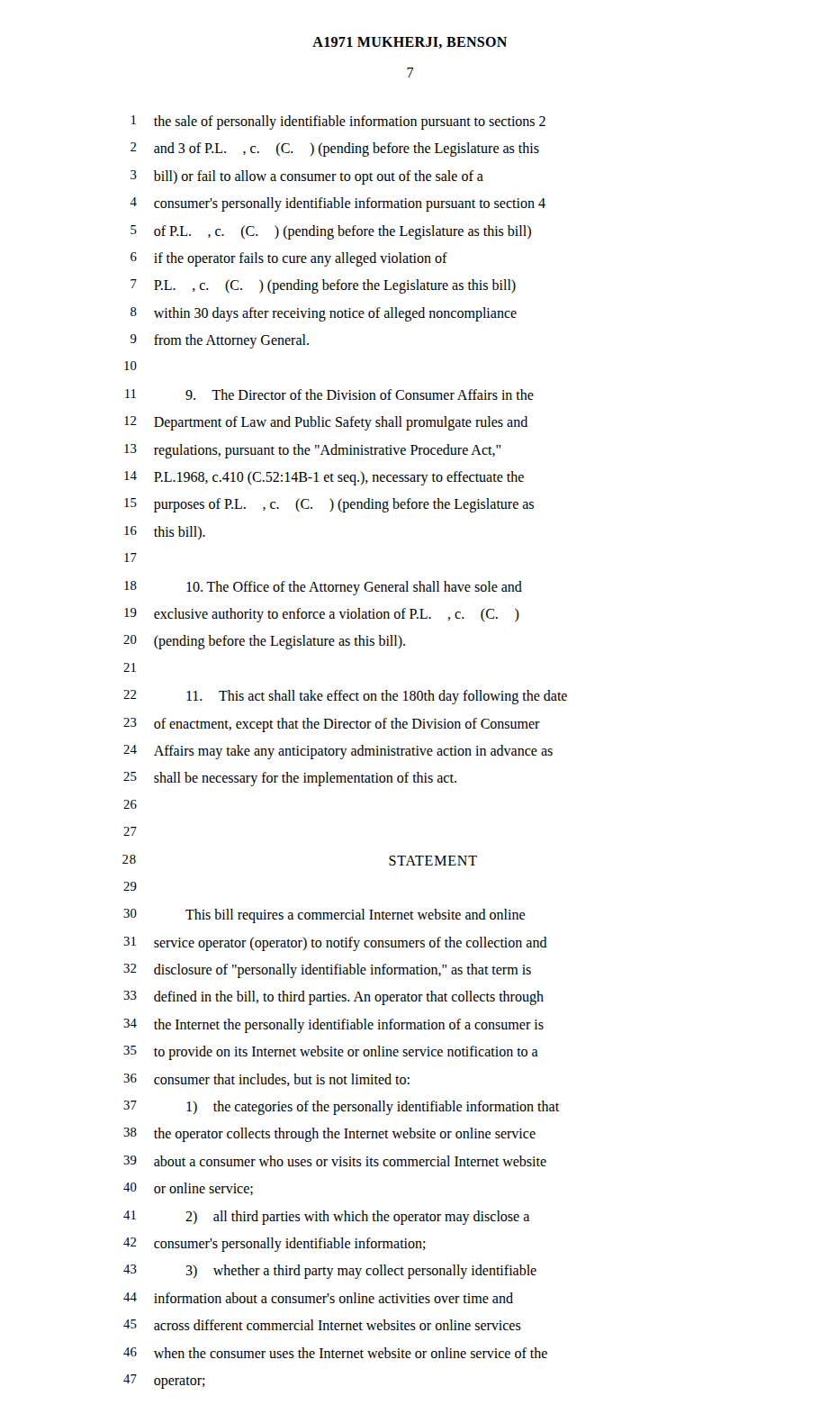A1971 MUKHERJI, BENSON
7
the sale of personally identifiable information pursuant to sections 2
and 3 of P.L. , c. (C. ) (pending before the Legislature as this
bill) or fail to allow a consumer to opt out of the sale of a
consumer's personally identifiable information pursuant to section 4
of P.L. , c. (C. ) (pending before the Legislature as this bill)
if the operator fails to cure any alleged violation of
P.L. , c. (C. ) (pending before the Legislature as this bill)
within 30 days after receiving notice of alleged noncompliance
from the Attorney General.
9. The Director of the Division of Consumer Affairs in the
Department of Law and Public Safety shall promulgate rules and
regulations, pursuant to the "Administrative Procedure Act,"
P.L.1968, c.410 (C.52:14B-1 et seq.), necessary to effectuate the
purposes of P.L. , c. (C. ) (pending before the Legislature as
this bill).
10. The Office of the Attorney General shall have sole and
exclusive authority to enforce a violation of P.L. , c. (C. )
(pending before the Legislature as this bill).
11. This act shall take effect on the 180th day following the date
of enactment, except that the Director of the Division of Consumer
Affairs may take any anticipatory administrative action in advance as
shall be necessary for the implementation of this act.
STATEMENT
This bill requires a commercial Internet website and online
service operator (operator) to notify consumers of the collection and
disclosure of "personally identifiable information," as that term is
defined in the bill, to third parties. An operator that collects through
the Internet the personally identifiable information of a consumer is
to provide on its Internet website or online service notification to a
consumer that includes, but is not limited to:
1) the categories of the personally identifiable information that
the operator collects through the Internet website or online service
about a consumer who uses or visits its commercial Internet website
or online service;
2) all third parties with which the operator may disclose a
consumer's personally identifiable information;
3) whether a third party may collect personally identifiable
information about a consumer's online activities over time and
across different commercial Internet websites or online services
when the consumer uses the Internet website or online service of the
operator;